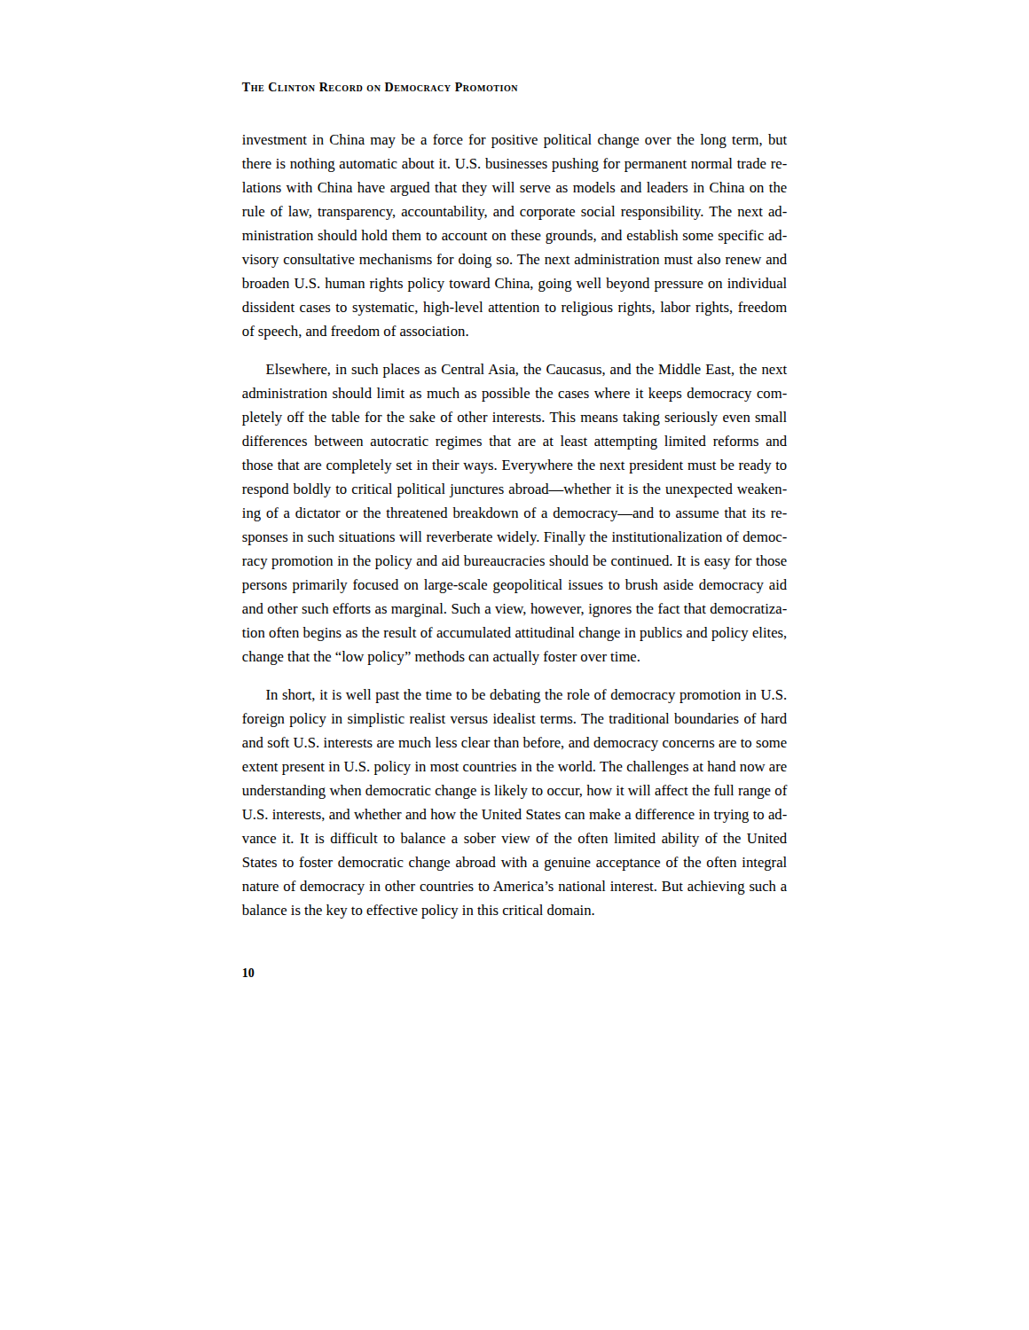The Clinton Record on Democracy Promotion
investment in China may be a force for positive political change over the long term, but there is nothing automatic about it. U.S. businesses pushing for permanent normal trade relations with China have argued that they will serve as models and leaders in China on the rule of law, transparency, accountability, and corporate social responsibility. The next administration should hold them to account on these grounds, and establish some specific advisory consultative mechanisms for doing so. The next administration must also renew and broaden U.S. human rights policy toward China, going well beyond pressure on individual dissident cases to systematic, high-level attention to religious rights, labor rights, freedom of speech, and freedom of association.
Elsewhere, in such places as Central Asia, the Caucasus, and the Middle East, the next administration should limit as much as possible the cases where it keeps democracy completely off the table for the sake of other interests. This means taking seriously even small differences between autocratic regimes that are at least attempting limited reforms and those that are completely set in their ways. Everywhere the next president must be ready to respond boldly to critical political junctures abroad—whether it is the unexpected weakening of a dictator or the threatened breakdown of a democracy—and to assume that its responses in such situations will reverberate widely. Finally the institutionalization of democracy promotion in the policy and aid bureaucracies should be continued. It is easy for those persons primarily focused on large-scale geopolitical issues to brush aside democracy aid and other such efforts as marginal. Such a view, however, ignores the fact that democratization often begins as the result of accumulated attitudinal change in publics and policy elites, change that the “low policy” methods can actually foster over time.
In short, it is well past the time to be debating the role of democracy promotion in U.S. foreign policy in simplistic realist versus idealist terms. The traditional boundaries of hard and soft U.S. interests are much less clear than before, and democracy concerns are to some extent present in U.S. policy in most countries in the world. The challenges at hand now are understanding when democratic change is likely to occur, how it will affect the full range of U.S. interests, and whether and how the United States can make a difference in trying to advance it. It is difficult to balance a sober view of the often limited ability of the United States to foster democratic change abroad with a genuine acceptance of the often integral nature of democracy in other countries to America’s national interest. But achieving such a balance is the key to effective policy in this critical domain.
10